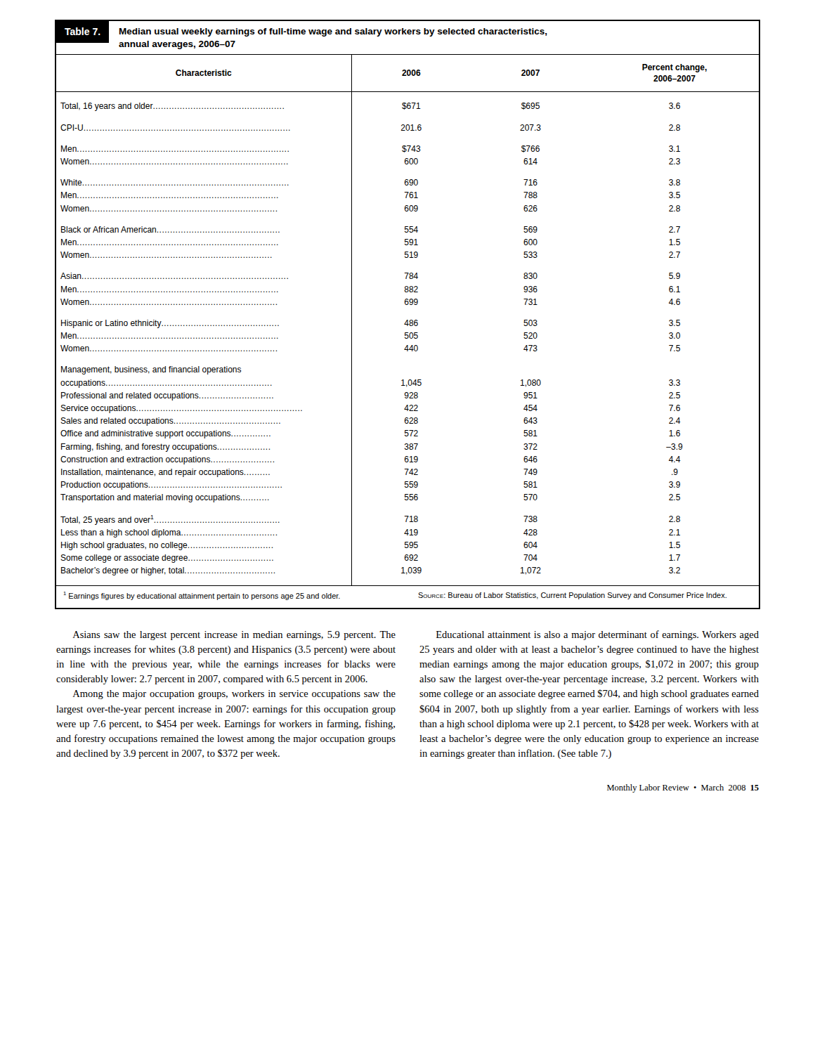Table 7.
Median usual weekly earnings of full-time wage and salary workers by selected characteristics,
annual averages, 2006–07
| Characteristic | 2006 | 2007 | Percent change, 2006–2007 |
| --- | --- | --- | --- |
| Total, 16 years and older ................................................. | $671 | $695 | 3.6 |
| CPI-U ............................................................................. | 201.6 | 207.3 | 2.8 |
| Men ............................................................................... | $743 | $766 | 3.1 |
| Women .......................................................................... | 600 | 614 | 2.3 |
| White ............................................................................. | 690 | 716 | 3.8 |
| Men ........................................................................... | 761 | 788 | 3.5 |
| Women ...................................................................... | 609 | 626 | 2.8 |
| Black or African American .............................................. | 554 | 569 | 2.7 |
| Men ........................................................................... | 591 | 600 | 1.5 |
| Women .................................................................... | 519 | 533 | 2.7 |
| Asian ............................................................................. | 784 | 830 | 5.9 |
| Men ........................................................................... | 882 | 936 | 6.1 |
| Women ...................................................................... | 699 | 731 | 4.6 |
| Hispanic or Latino ethnicity ............................................ | 486 | 503 | 3.5 |
| Men ........................................................................... | 505 | 520 | 3.0 |
| Women ...................................................................... | 440 | 473 | 7.5 |
| Management, business, and financial operations | | | |
| occupations .............................................................. | 1,045 | 1,080 | 3.3 |
| Professional and related occupations ............................ | 928 | 951 | 2.5 |
| Service occupations .............................................................. | 422 | 454 | 7.6 |
| Sales and related occupations ........................................ | 628 | 643 | 2.4 |
| Office and administrative support occupations ............... | 572 | 581 | 1.6 |
| Farming, fishing, and forestry occupations .................... | 387 | 372 | –3.9 |
| Construction and extraction occupations ........................ | 619 | 646 | 4.4 |
| Installation, maintenance, and repair occupations .......... | 742 | 749 | .9 |
| Production occupations .................................................. | 559 | 581 | 3.9 |
| Transportation and material moving occupations ........... | 556 | 570 | 2.5 |
| Total, 25 years and over 1 ............................................... | 718 | 738 | 2.8 |
| Less than a high school diploma .................................... | 419 | 428 | 2.1 |
| High school graduates, no college ................................ | 595 | 604 | 1.5 |
| Some college or associate degree ................................ | 692 | 704 | 1.7 |
| Bachelor’s degree or higher, total .................................. | 1,039 | 1,072 | 3.2 |
1 Earnings figures by educational attainment pertain to persons age 25 and older.
Source: Bureau of Labor Statistics, Current Population Survey and Consumer Price Index.
Asians saw the largest percent increase in median earnings, 5.9 percent. The earnings increases for whites (3.8 percent) and Hispanics (3.5 percent) were about in line with the previous year, while the earnings increases for blacks were considerably lower: 2.7 percent in 2007, compared with 6.5 percent in 2006.
Among the major occupation groups, workers in service occupations saw the largest over-the-year percent increase in 2007: earnings for this occupation group were up 7.6 percent, to $454 per week. Earnings for workers in farming, fishing, and forestry occupations remained the lowest among the major occupation groups and declined by 3.9 percent in 2007, to $372 per week.
Educational attainment is also a major determinant of earnings. Workers aged 25 years and older with at least a bachelor’s degree continued to have the highest median earnings among the major education groups, $1,072 in 2007; this group also saw the largest over-the-year percentage increase, 3.2 percent. Workers with some college or an associate degree earned $704, and high school graduates earned $604 in 2007, both up slightly from a year earlier. Earnings of workers with less than a high school diploma were up 2.1 percent, to $428 per week. Workers with at least a bachelor’s degree were the only education group to experience an increase in earnings greater than inflation. (See table 7.)
Monthly Labor Review • March 200815